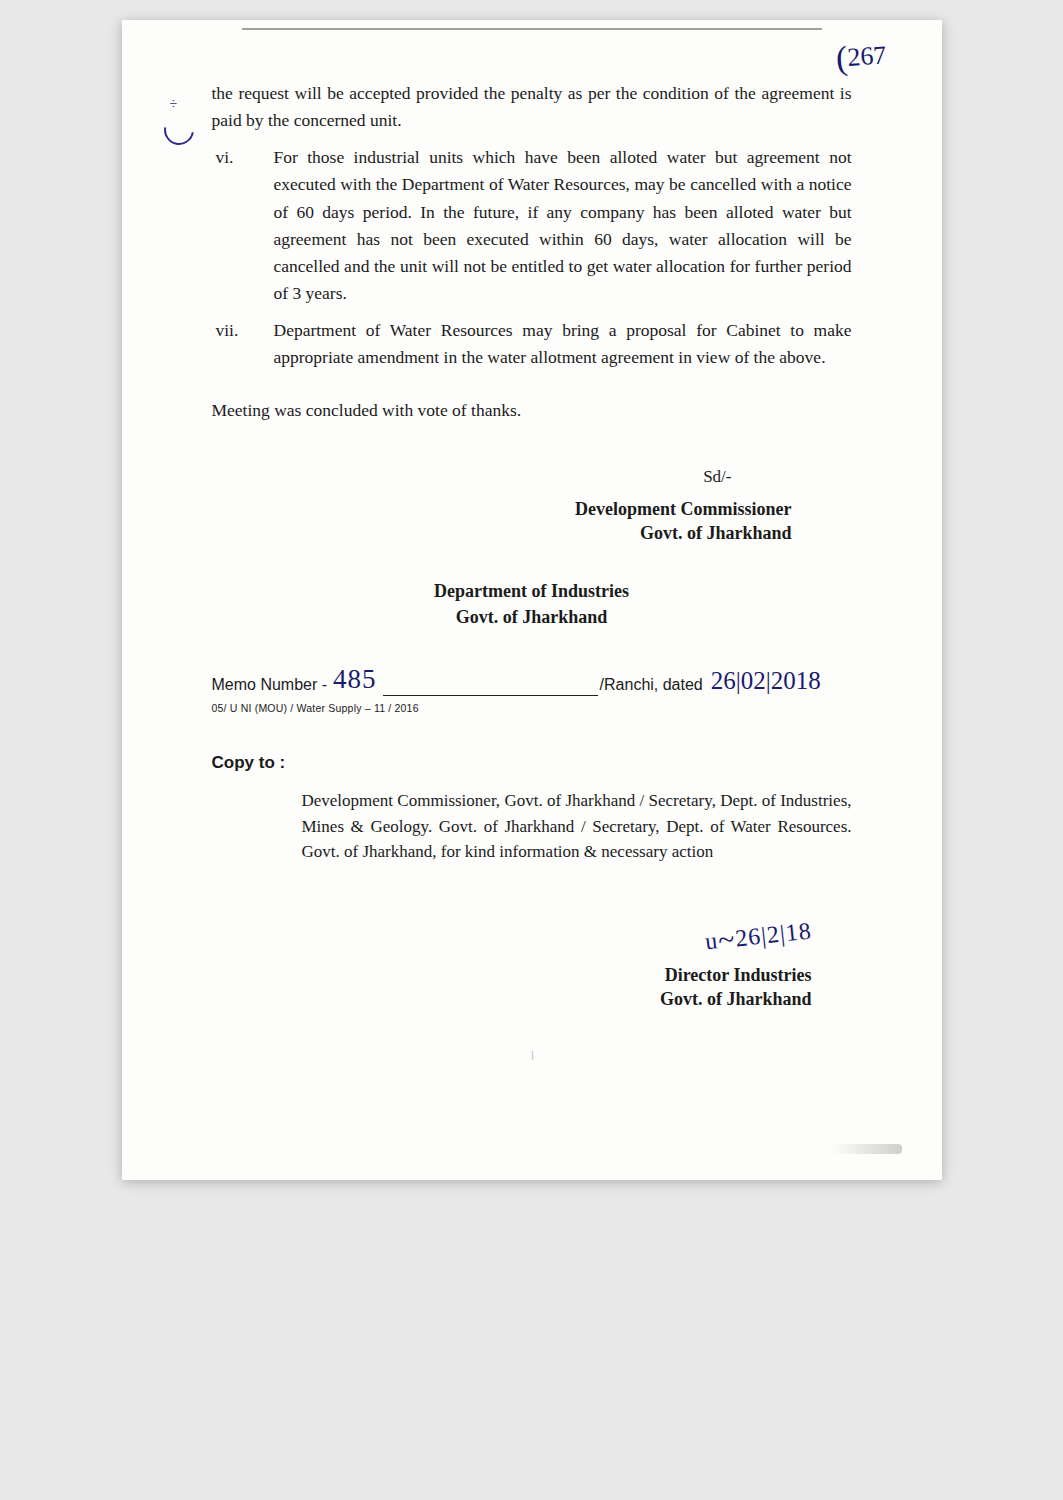(267
÷
the request will be accepted provided the penalty as per the condition of the agreement is paid by the concerned unit.
vi. For those industrial units which have been alloted water but agreement not executed with the Department of Water Resources, may be cancelled with a notice of 60 days period. In the future, if any company has been alloted water but agreement has not been executed within 60 days, water allocation will be cancelled and the unit will not be entitled to get water allocation for further period of 3 years.
vii. Department of Water Resources may bring a proposal for Cabinet to make appropriate amendment in the water allotment agreement in view of the above.
Meeting was concluded with vote of thanks.
Sd/-
Development Commissioner
Govt. of Jharkhand
Department of Industries
Govt. of Jharkhand
Memo Number - 485 /Ranchi, dated 26|02|2018
05/ U NI (MOU) / Water Supply – 11 / 2016
Copy to :
Development Commissioner, Govt. of Jharkhand / Secretary, Dept. of Industries, Mines & Geology. Govt. of Jharkhand / Secretary, Dept. of Water Resources. Govt. of Jharkhand, for kind information & necessary action
u~26|2|18
Director Industries
Govt. of Jharkhand
|